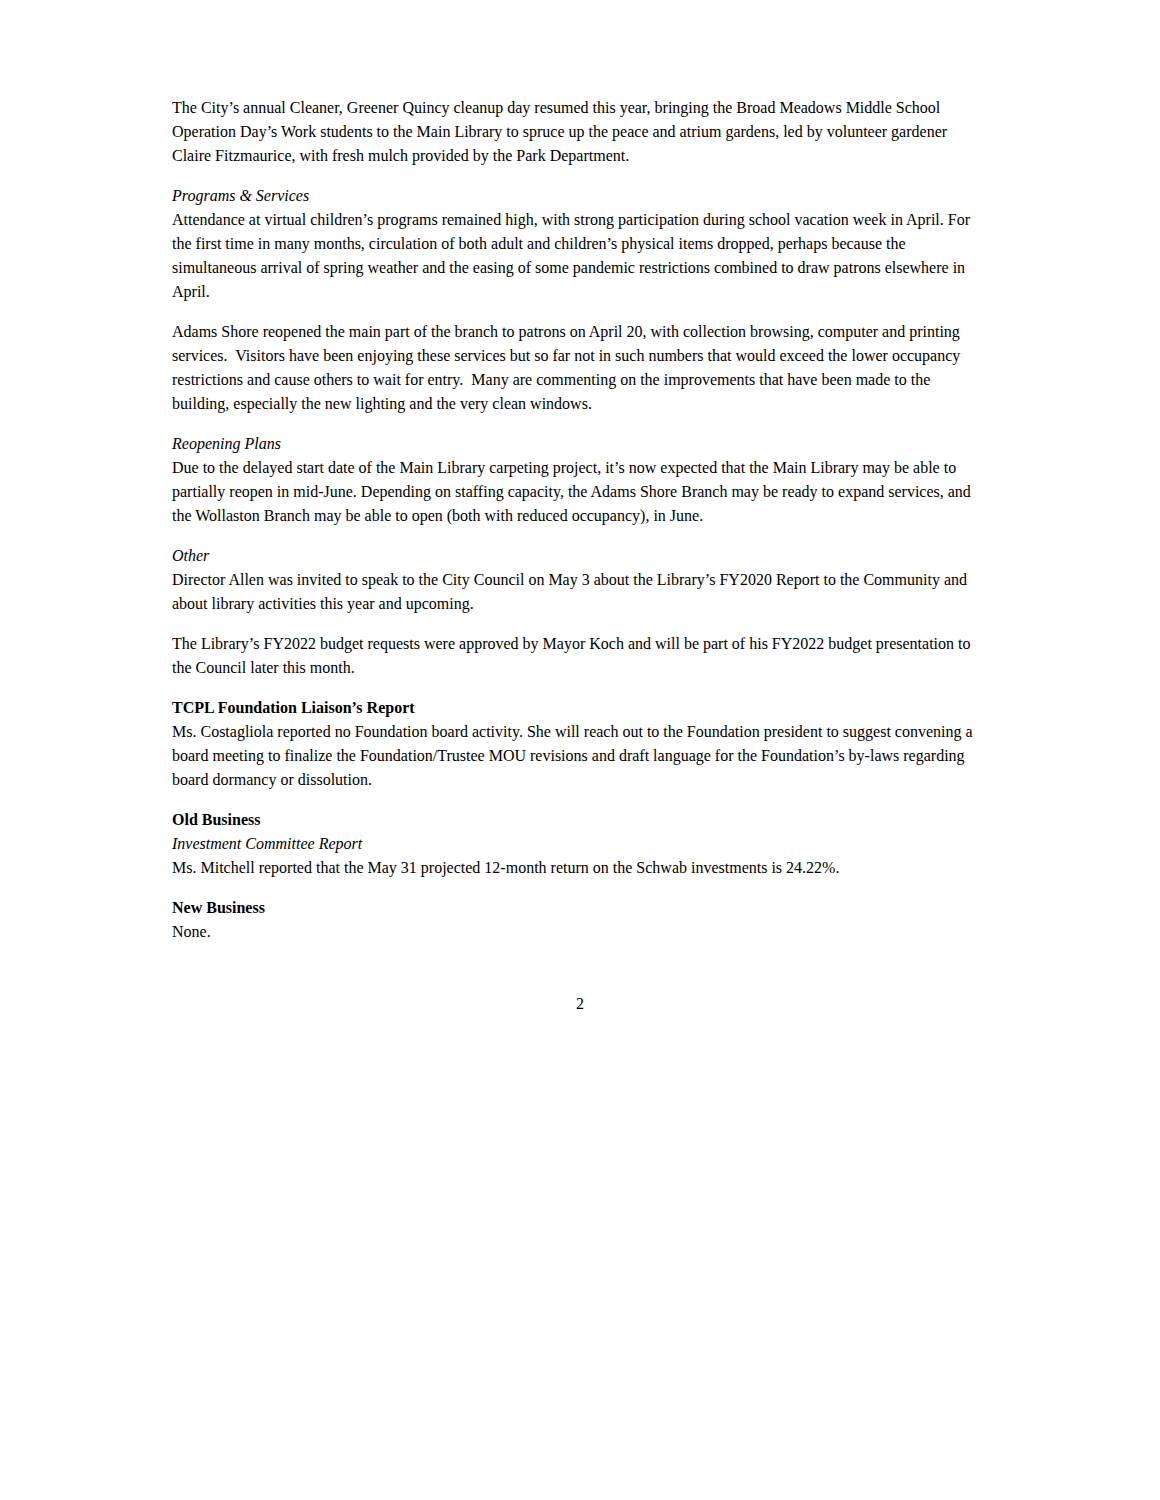The City’s annual Cleaner, Greener Quincy cleanup day resumed this year, bringing the Broad Meadows Middle School Operation Day’s Work students to the Main Library to spruce up the peace and atrium gardens, led by volunteer gardener Claire Fitzmaurice, with fresh mulch provided by the Park Department.
Programs & Services
Attendance at virtual children’s programs remained high, with strong participation during school vacation week in April. For the first time in many months, circulation of both adult and children’s physical items dropped, perhaps because the simultaneous arrival of spring weather and the easing of some pandemic restrictions combined to draw patrons elsewhere in April.
Adams Shore reopened the main part of the branch to patrons on April 20, with collection browsing, computer and printing services. Visitors have been enjoying these services but so far not in such numbers that would exceed the lower occupancy restrictions and cause others to wait for entry. Many are commenting on the improvements that have been made to the building, especially the new lighting and the very clean windows.
Reopening Plans
Due to the delayed start date of the Main Library carpeting project, it’s now expected that the Main Library may be able to partially reopen in mid-June. Depending on staffing capacity, the Adams Shore Branch may be ready to expand services, and the Wollaston Branch may be able to open (both with reduced occupancy), in June.
Other
Director Allen was invited to speak to the City Council on May 3 about the Library’s FY2020 Report to the Community and about library activities this year and upcoming.
The Library’s FY2022 budget requests were approved by Mayor Koch and will be part of his FY2022 budget presentation to the Council later this month.
TCPL Foundation Liaison’s Report
Ms. Costagliola reported no Foundation board activity. She will reach out to the Foundation president to suggest convening a board meeting to finalize the Foundation/Trustee MOU revisions and draft language for the Foundation’s by-laws regarding board dormancy or dissolution.
Old Business
Investment Committee Report
Ms. Mitchell reported that the May 31 projected 12-month return on the Schwab investments is 24.22%.
New Business
None.
2